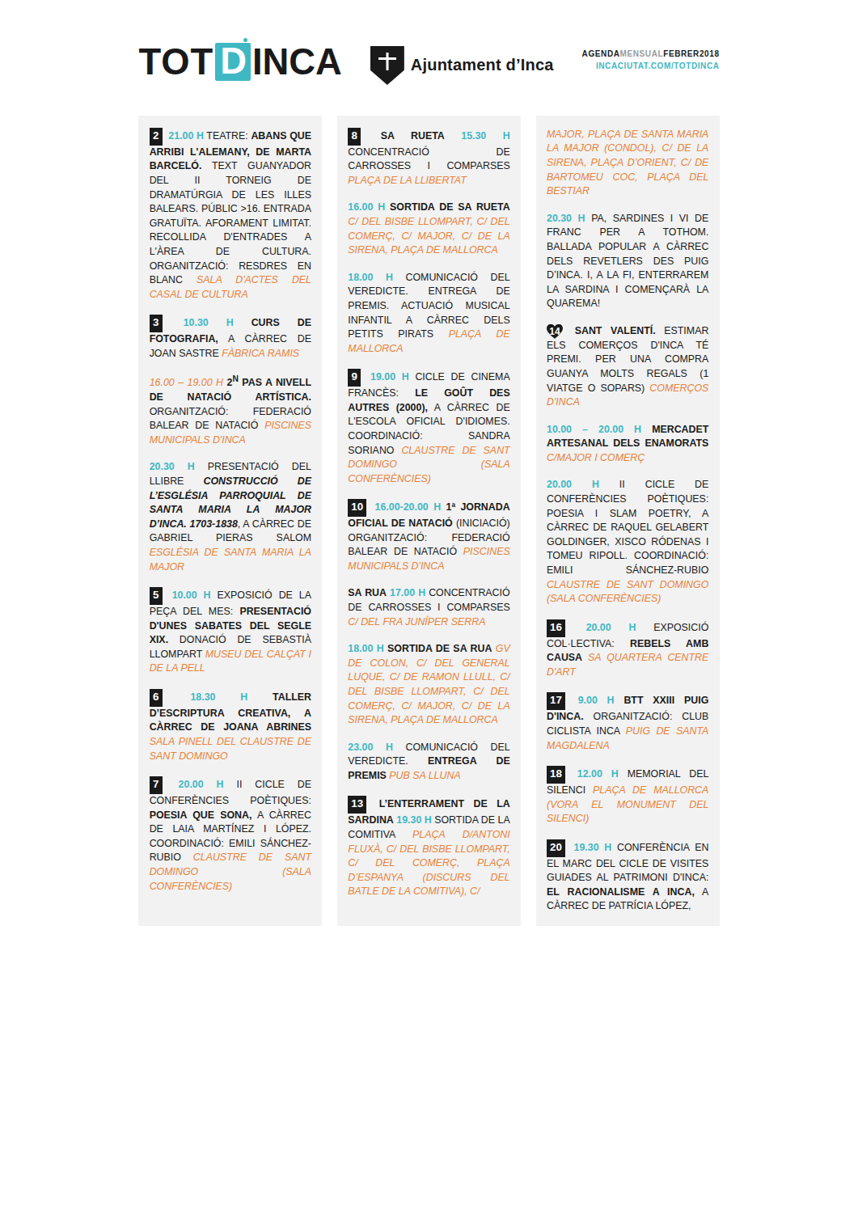TOT DINCA
Ajuntament d’Inca
AGENDAMENSUALFEBRER2018
INCACIUTAT.COM/TOTDINCA
2 21.00 H TEATRE: ABANS QUE ARRIBI L'ALEMANY, DE MARTA BARCELÓ. TEXT GUANYADOR DEL II TORNEIG DE DRAMATÚRGIA DE LES ILLES BALEARS. PÚBLIC >16. ENTRADA GRATUÏTA. AFORAMENT LIMITAT. RECOLLIDA D'ENTRADES A L'ÀREA DE CULTURA. ORGANITZACIÓ: RESDRES EN BLANC SALA D'ACTES DEL CASAL DE CULTURA
3 10.30 H CURS DE FOTOGRAFIA, A CÀRREC DE JOAN SASTRE FÀBRICA RAMIS
16.00 – 19.00 H 2N PAS A NIVELL DE NATACIÓ ARTÍSTICA. ORGANITZACIÓ: FEDERACIÓ BALEAR DE NATACIÓ PISCINES MUNICIPALS D'INCA
20.30 H PRESENTACIÓ DEL LLIBRE CONSTRUCCIÓ DE L’ESGLÉSIA PARROQUIAL DE SANTA MARIA LA MAJOR D’INCA. 1703-1838, A CÀRREC DE GABRIEL PIERAS SALOM ESGLÉSIA DE SANTA MARIA LA MAJOR
5 10.00 H EXPOSICIÓ DE LA PEÇA DEL MES: PRESENTACIÓ D'UNES SABATES DEL SEGLE XIX. DONACIÓ DE SEBASTIÀ LLOMPART MUSEU DEL CALÇAT I DE LA PELL
6 18.30 H TALLER D’ESCRIPTURA CREATIVA, A CÀRREC DE JOANA ABRINES SALA PINELL DEL CLAUSTRE DE SANT DOMINGO
7 20.00 H II CICLE DE CONFERÈNCIES POÈTIQUES: POESIA QUE SONA, A CÀRREC DE LAIA MARTÍNEZ I LÓPEZ. COORDINACIÓ: EMILI SÁNCHEZ-RUBIO CLAUSTRE DE SANT DOMINGO (SALA CONFERÈNCIES)
8 SA RUETA 15.30 H CONCENTRACIÓ DE CARROSSES I COMPARSES PLAÇA DE LA LLIBERTAT
16.00 H SORTIDA DE SA RUETA C/ DEL BISBE LLOMPART, C/ DEL COMERÇ, C/ MAJOR, C/ DE LA SIRENA, PLAÇA DE MALLORCA
18.00 H COMUNICACIÓ DEL VEREDICTE. ENTREGA DE PREMIS. ACTUACIÓ MUSICAL INFANTIL A CÀRREC DELS PETITS PIRATS PLAÇA DE MALLORCA
9 19.00 H CICLE DE CINEMA FRANCÈS: LE GOÛT DES AUTRES (2000), A CÀRREC DE L'ESCOLA OFICIAL D'IDIOMES. COORDINACIÓ: SANDRA SORIANO CLAUSTRE DE SANT DOMINGO (SALA CONFERÈNCIES)
10 16.00-20.00 H 1ª JORNADA OFICIAL DE NATACIÓ (INICIACIÓ) ORGANITZACIÓ: FEDERACIÓ BALEAR DE NATACIÓ PISCINES MUNICIPALS D'INCA
SA RUA 17.00 H CONCENTRACIÓ DE CARROSSES I COMPARSES C/ DEL FRA JUNÍPER SERRA
18.00 H SORTIDA DE SA RUA GV DE COLON, C/ DEL GENERAL LUQUE, C/ DE RAMON LLULL, C/ DEL BISBE LLOMPART, C/ DEL COMERÇ, C/ MAJOR, C/ DE LA SIRENA, PLAÇA DE MALLORCA
23.00 H COMUNICACIÓ DEL VEREDICTE. ENTREGA DE PREMIS PUB SA LLUNA
13 L’ENTERRAMENT DE LA SARDINA 19.30 H SORTIDA DE LA COMITIVA PLAÇA D/ANTONI FLUXÀ, C/ DEL BISBE LLOMPART, C/ DEL COMERÇ, PLAÇA D’ESPANYA (DISCURS DEL BATLE DE LA COMITIVA), C/
MAJOR, PLAÇA DE SANTA MARIA LA MAJOR (CONDOL), C/ DE LA SIRENA, PLAÇA D’ORIENT, C/ DE BARTOMEU COC, PLAÇA DEL BESTIAR
20.30 H PA, SARDINES I VI DE FRANC PER A TOTHOM. BALLADA POPULAR A CÀRREC DELS REVETLERS DES PUIG D’INCA. I, A LA FI, ENTERRAREM LA SARDINA I COMENÇARÀ LA QUAREMA!
14 SANT VALENTÍ. ESTIMAR ELS COMERÇOS D'INCA TÉ PREMI. PER UNA COMPRA GUANYA MOLTS REGALS (1 VIATGE O SOPARS) COMERÇOS D'INCA
10.00 – 20.00 H MERCADET ARTESANAL DELS ENAMORATS C/MAJOR I COMERÇ
20.00 H II CICLE DE CONFERÈNCIES POÈTIQUES: POESIA I SLAM POETRY, A CÀRREC DE RAQUEL GELABERT GOLDINGER, XISCO RÓDENAS I TOMEU RIPOLL. COORDINACIÓ: EMILI SÁNCHEZ-RUBIO CLAUSTRE DE SANT DOMINGO (SALA CONFERÈNCIES)
16 20.00 H EXPOSICIÓ COL·LECTIVA: REBELS AMB CAUSA SA QUARTERA CENTRE D'ART
17 9.00 H BTT XXIII PUIG D'INCA. ORGANITZACIÓ: CLUB CICLISTA INCA PUIG DE SANTA MAGDALENA
18 12.00 H MEMORIAL DEL SILENCI PLAÇA DE MALLORCA (VORA EL MONUMENT DEL SILENCI)
20 19.30 H CONFERÈNCIA EN EL MARC DEL CICLE DE VISITES GUIADES AL PATRIMONI D'INCA: EL RACIONALISME A INCA, A CÀRREC DE PATRÍCIA LÓPEZ,